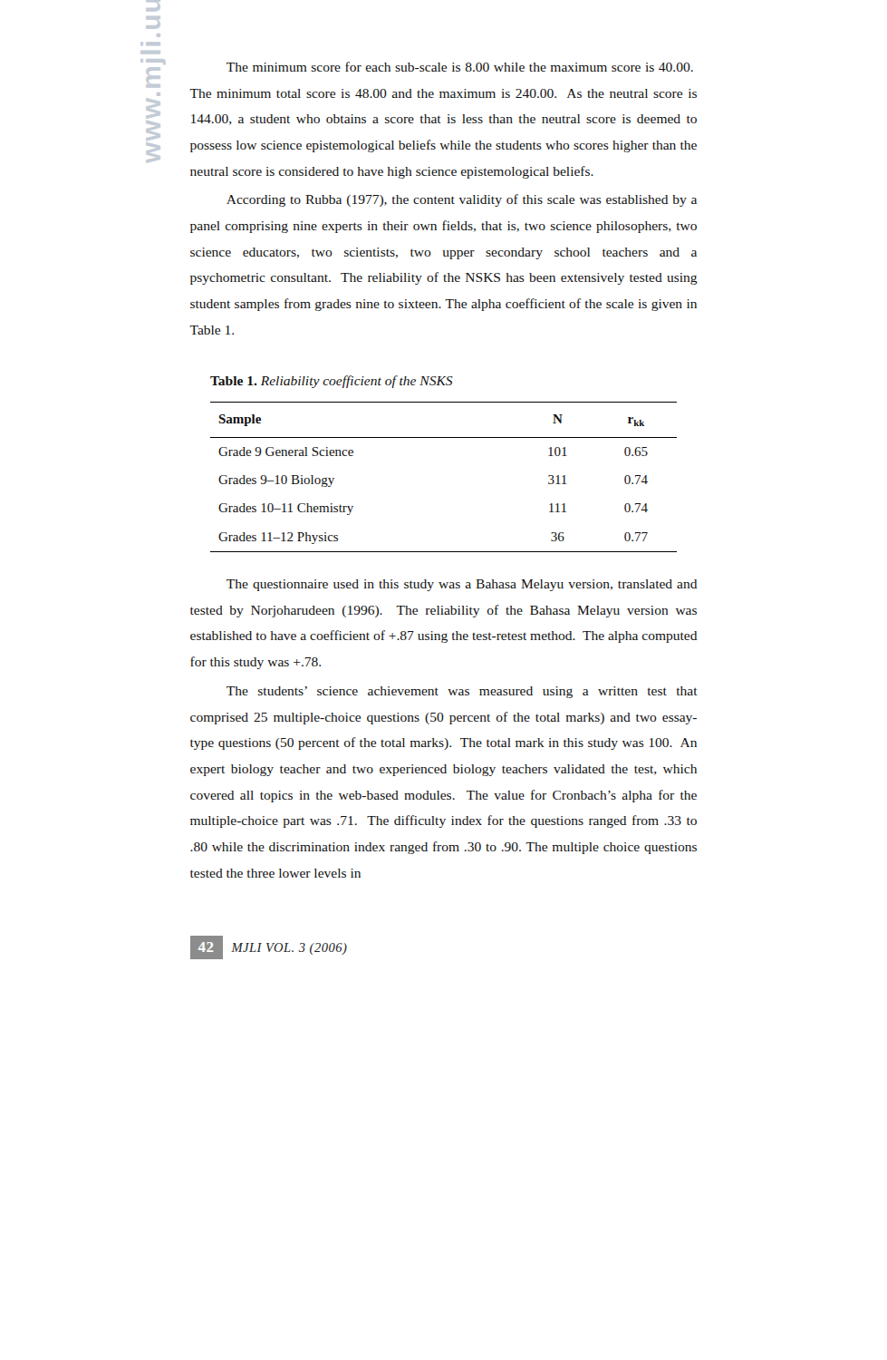www.mjli.uum.edu.my
The minimum score for each sub-scale is 8.00 while the maximum score is 40.00. The minimum total score is 48.00 and the maximum is 240.00. As the neutral score is 144.00, a student who obtains a score that is less than the neutral score is deemed to possess low science epistemological beliefs while the students who scores higher than the neutral score is considered to have high science epistemological beliefs.
According to Rubba (1977), the content validity of this scale was established by a panel comprising nine experts in their own fields, that is, two science philosophers, two science educators, two scientists, two upper secondary school teachers and a psychometric consultant. The reliability of the NSKS has been extensively tested using student samples from grades nine to sixteen. The alpha coefficient of the scale is given in Table 1.
Table 1. Reliability coefficient of the NSKS
| Sample | N | r kk |
| --- | --- | --- |
| Grade 9 General Science | 101 | 0.65 |
| Grades 9–10 Biology | 311 | 0.74 |
| Grades 10–11 Chemistry | 111 | 0.74 |
| Grades 11–12 Physics | 36 | 0.77 |
The questionnaire used in this study was a Bahasa Melayu version, translated and tested by Norjoharudeen (1996). The reliability of the Bahasa Melayu version was established to have a coefficient of +.87 using the test-retest method. The alpha computed for this study was +.78.
The students’ science achievement was measured using a written test that comprised 25 multiple-choice questions (50 percent of the total marks) and two essay-type questions (50 percent of the total marks). The total mark in this study was 100. An expert biology teacher and two experienced biology teachers validated the test, which covered all topics in the web-based modules. The value for Cronbach’s alpha for the multiple-choice part was .71. The difficulty index for the questions ranged from .33 to .80 while the discrimination index ranged from .30 to .90. The multiple choice questions tested the three lower levels in
42 MJLI VOL. 3 (2006)